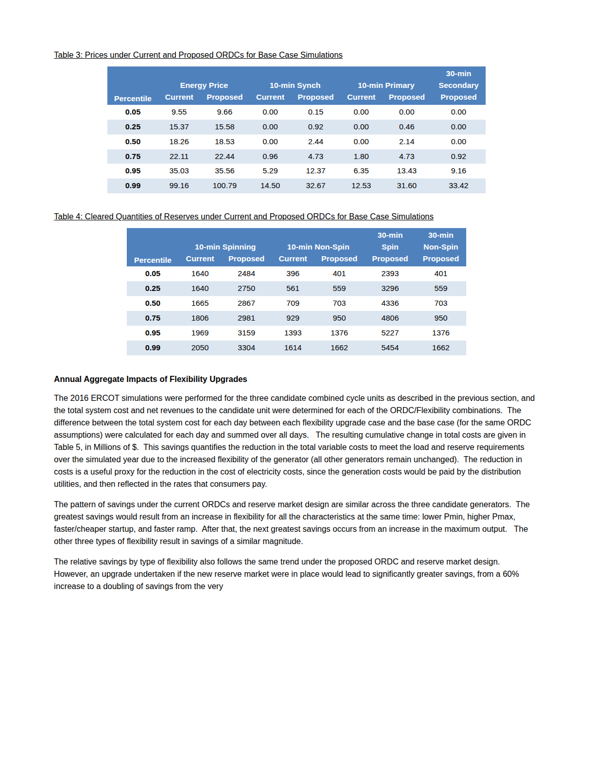Table 3: Prices under Current and Proposed ORDCs for Base Case Simulations
| Percentile | Energy Price | 10-min Synch | 10-min Primary | 30-min Secondary |
| --- | --- | --- | --- | --- |
| Current | Proposed | Current | Proposed | Current | Proposed | Proposed |
| 0.05 | 9.55 | 9.66 | 0.00 | 0.15 | 0.00 | 0.00 | 0.00 |
| 0.25 | 15.37 | 15.58 | 0.00 | 0.92 | 0.00 | 0.46 | 0.00 |
| 0.50 | 18.26 | 18.53 | 0.00 | 2.44 | 0.00 | 2.14 | 0.00 |
| 0.75 | 22.11 | 22.44 | 0.96 | 4.73 | 1.80 | 4.73 | 0.92 |
| 0.95 | 35.03 | 35.56 | 5.29 | 12.37 | 6.35 | 13.43 | 9.16 |
| 0.99 | 99.16 | 100.79 | 14.50 | 32.67 | 12.53 | 31.60 | 33.42 |
Table 4: Cleared Quantities of Reserves under Current and Proposed ORDCs for Base Case Simulations
| Percentile | 10-min Spinning | 10-min Non-Spin | 30-min Spin | 30-min Non-Spin |
| --- | --- | --- | --- | --- |
| Current | Proposed | Current | Proposed | Proposed | Proposed |
| 0.05 | 1640 | 2484 | 396 | 401 | 2393 | 401 |
| 0.25 | 1640 | 2750 | 561 | 559 | 3296 | 559 |
| 0.50 | 1665 | 2867 | 709 | 703 | 4336 | 703 |
| 0.75 | 1806 | 2981 | 929 | 950 | 4806 | 950 |
| 0.95 | 1969 | 3159 | 1393 | 1376 | 5227 | 1376 |
| 0.99 | 2050 | 3304 | 1614 | 1662 | 5454 | 1662 |
Annual Aggregate Impacts of Flexibility Upgrades
The 2016 ERCOT simulations were performed for the three candidate combined cycle units as described in the previous section, and the total system cost and net revenues to the candidate unit were determined for each of the ORDC/Flexibility combinations. The difference between the total system cost for each day between each flexibility upgrade case and the base case (for the same ORDC assumptions) were calculated for each day and summed over all days. The resulting cumulative change in total costs are given in Table 5, in Millions of $. This savings quantifies the reduction in the total variable costs to meet the load and reserve requirements over the simulated year due to the increased flexibility of the generator (all other generators remain unchanged). The reduction in costs is a useful proxy for the reduction in the cost of electricity costs, since the generation costs would be paid by the distribution utilities, and then reflected in the rates that consumers pay.
The pattern of savings under the current ORDCs and reserve market design are similar across the three candidate generators. The greatest savings would result from an increase in flexibility for all the characteristics at the same time: lower Pmin, higher Pmax, faster/cheaper startup, and faster ramp. After that, the next greatest savings occurs from an increase in the maximum output. The other three types of flexibility result in savings of a similar magnitude.
The relative savings by type of flexibility also follows the same trend under the proposed ORDC and reserve market design. However, an upgrade undertaken if the new reserve market were in place would lead to significantly greater savings, from a 60% increase to a doubling of savings from the very